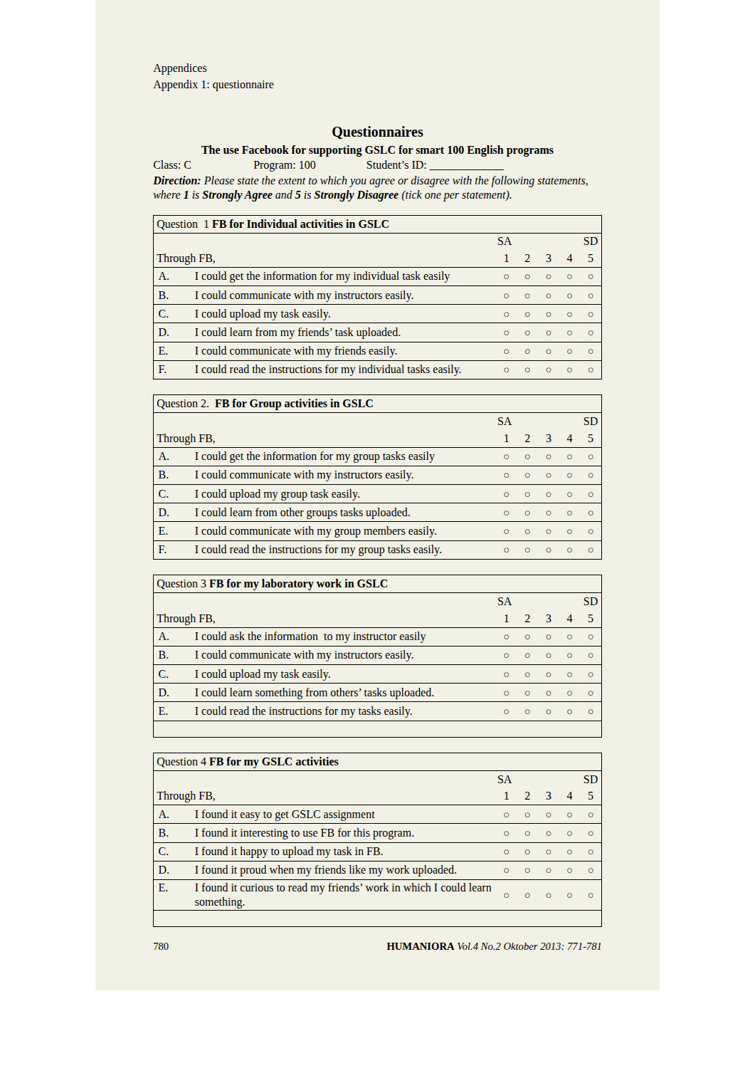Appendices
Appendix 1: questionnaire
Questionnaires
The use Facebook for supporting GSLC for smart 100 English programs
Class: C Program: 100 Student’s ID: _____________
Direction: Please state the extent to which you agree or disagree with the following statements, where 1 is Strongly Agree and 5 is Strongly Disagree (tick one per statement).
| Question 1 FB for Individual activities in GSLC |
| | SA | | | | SD |
| Through FB, | 1 | 2 | 3 | 4 | 5 |
| A. I could get the information for my individual task easily | ○ | ○ | ○ | ○ | ○ |
| B. I could communicate with my instructors easily. | ○ | ○ | ○ | ○ | ○ |
| C. I could upload my task easily. | ○ | ○ | ○ | ○ | ○ |
| D. I could learn from my friends’ task uploaded. | ○ | ○ | ○ | ○ | ○ |
| E. I could communicate with my friends easily. | ○ | ○ | ○ | ○ | ○ |
| F. I could read the instructions for my individual tasks easily. | ○ | ○ | ○ | ○ | ○ |
| Question 2. FB for Group activities in GSLC |
| | SA | | | | SD |
| Through FB, | 1 | 2 | 3 | 4 | 5 |
| A. I could get the information for my group tasks easily | ○ | ○ | ○ | ○ | ○ |
| B. I could communicate with my instructors easily. | ○ | ○ | ○ | ○ | ○ |
| C. I could upload my group task easily. | ○ | ○ | ○ | ○ | ○ |
| D. I could learn from other groups tasks uploaded. | ○ | ○ | ○ | ○ | ○ |
| E. I could communicate with my group members easily. | ○ | ○ | ○ | ○ | ○ |
| F. I could read the instructions for my group tasks easily. | ○ | ○ | ○ | ○ | ○ |
| Question 3 FB for my laboratory work in GSLC |
| | SA | | | | SD |
| Through FB, | 1 | 2 | 3 | 4 | 5 |
| A. I could ask the information to my instructor easily | ○ | ○ | ○ | ○ | ○ |
| B. I could communicate with my instructors easily. | ○ | ○ | ○ | ○ | ○ |
| C. I could upload my task easily. | ○ | ○ | ○ | ○ | ○ |
| D. I could learn something from others’ tasks uploaded. | ○ | ○ | ○ | ○ | ○ |
| E. I could read the instructions for my tasks easily. | ○ | ○ | ○ | ○ | ○ |
| Question 4 FB for my GSLC activities |
| | SA | | | | SD |
| Through FB, | 1 | 2 | 3 | 4 | 5 |
| A. I found it easy to get GSLC assignment | ○ | ○ | ○ | ○ | ○ |
| B. I found it interesting to use FB for this program. | ○ | ○ | ○ | ○ | ○ |
| C. I found it happy to upload my task in FB. | ○ | ○ | ○ | ○ | ○ |
| D. I found it proud when my friends like my work uploaded. | ○ | ○ | ○ | ○ | ○ |
| E. I found it curious to read my friends’ work in which I could learn something. | ○ | ○ | ○ | ○ | ○ |
780 HUMANIORA Vol.4 No.2 Oktober 2013: 771-781